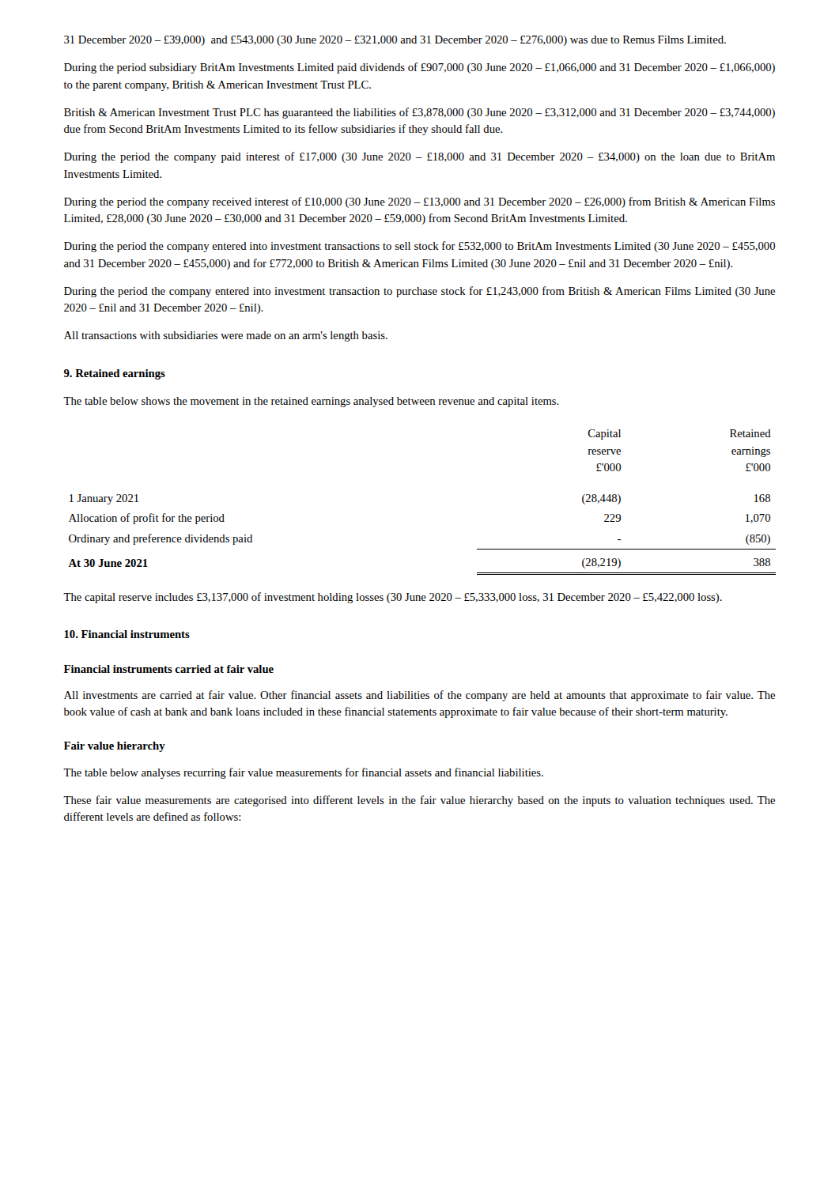31 December 2020 – £39,000) and £543,000 (30 June 2020 – £321,000 and 31 December 2020 – £276,000) was due to Remus Films Limited.
During the period subsidiary BritAm Investments Limited paid dividends of £907,000 (30 June 2020 – £1,066,000 and 31 December 2020 – £1,066,000) to the parent company, British & American Investment Trust PLC.
British & American Investment Trust PLC has guaranteed the liabilities of £3,878,000 (30 June 2020 – £3,312,000 and 31 December 2020 – £3,744,000) due from Second BritAm Investments Limited to its fellow subsidiaries if they should fall due.
During the period the company paid interest of £17,000 (30 June 2020 – £18,000 and 31 December 2020 – £34,000) on the loan due to BritAm Investments Limited.
During the period the company received interest of £10,000 (30 June 2020 – £13,000 and 31 December 2020 – £26,000) from British & American Films Limited, £28,000 (30 June 2020 – £30,000 and 31 December 2020 – £59,000) from Second BritAm Investments Limited.
During the period the company entered into investment transactions to sell stock for £532,000 to BritAm Investments Limited (30 June 2020 – £455,000 and 31 December 2020 – £455,000) and for £772,000 to British & American Films Limited (30 June 2020 – £nil and 31 December 2020 – £nil).
During the period the company entered into investment transaction to purchase stock for £1,243,000 from British & American Films Limited (30 June 2020 – £nil and 31 December 2020 – £nil).
All transactions with subsidiaries were made on an arm's length basis.
9. Retained earnings
The table below shows the movement in the retained earnings analysed between revenue and capital items.
| | Capital reserve £'000 | Retained earnings £'000 |
| --- | --- | --- |
| 1 January 2021 | (28,448) | 168 |
| Allocation of profit for the period | 229 | 1,070 |
| Ordinary and preference dividends paid | - | (850) |
| At 30 June 2021 | (28,219) | 388 |
The capital reserve includes £3,137,000 of investment holding losses (30 June 2020 – £5,333,000 loss, 31 December 2020 – £5,422,000 loss).
10. Financial instruments
Financial instruments carried at fair value
All investments are carried at fair value. Other financial assets and liabilities of the company are held at amounts that approximate to fair value. The book value of cash at bank and bank loans included in these financial statements approximate to fair value because of their short-term maturity.
Fair value hierarchy
The table below analyses recurring fair value measurements for financial assets and financial liabilities.
These fair value measurements are categorised into different levels in the fair value hierarchy based on the inputs to valuation techniques used. The different levels are defined as follows: